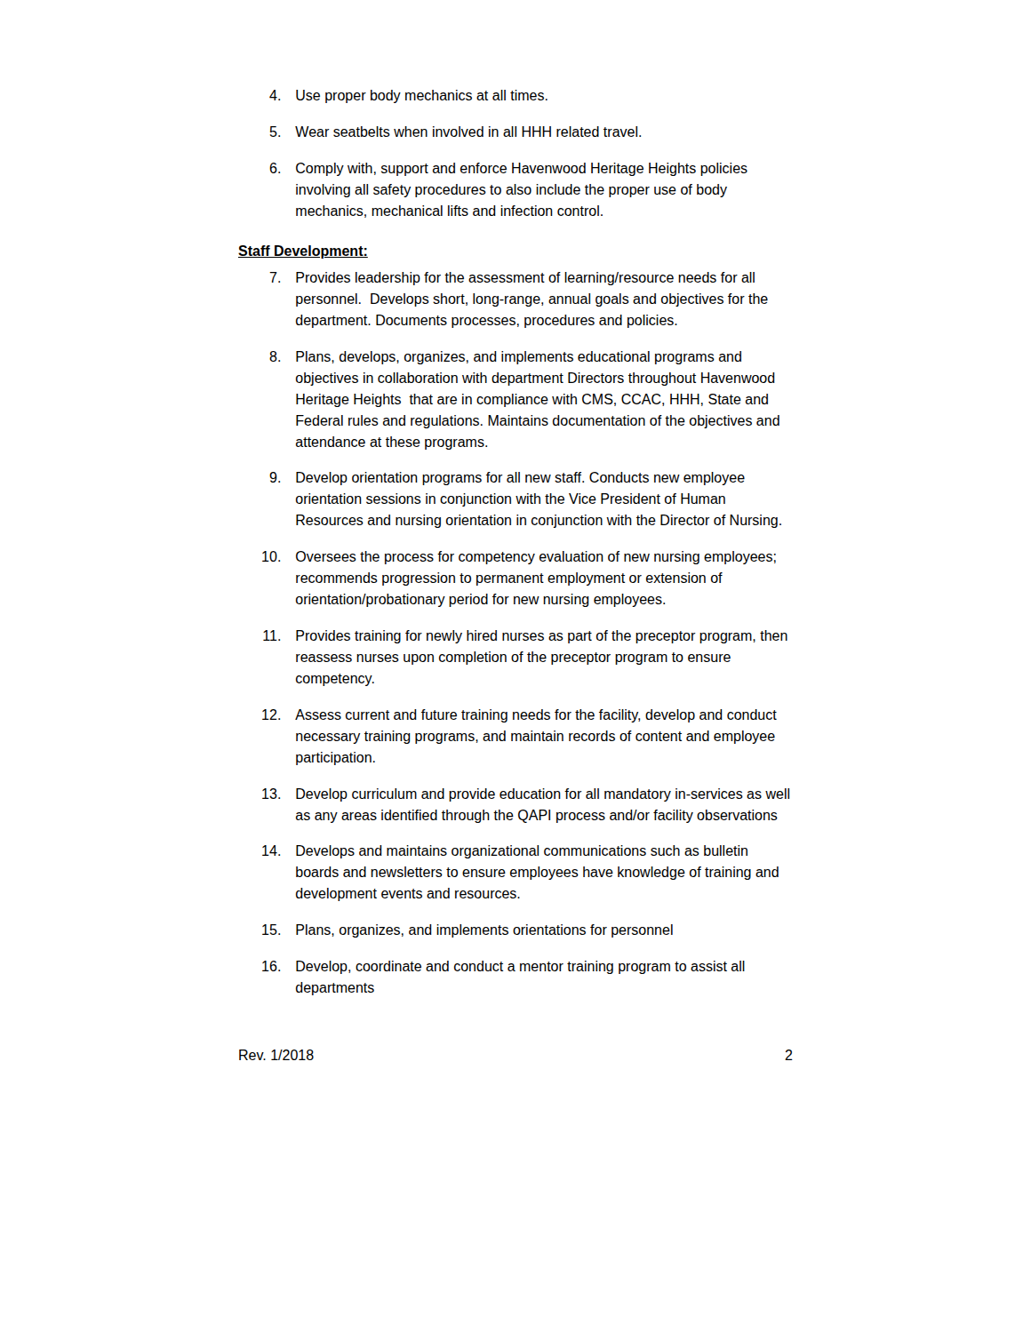Use proper body mechanics at all times.
Wear seatbelts when involved in all HHH related travel.
Comply with, support and enforce Havenwood Heritage Heights policies involving all safety procedures to also include the proper use of body mechanics, mechanical lifts and infection control.
Staff Development:
Provides leadership for the assessment of learning/resource needs for all personnel. Develops short, long-range, annual goals and objectives for the department. Documents processes, procedures and policies.
Plans, develops, organizes, and implements educational programs and objectives in collaboration with department Directors throughout Havenwood Heritage Heights that are in compliance with CMS, CCAC, HHH, State and Federal rules and regulations. Maintains documentation of the objectives and attendance at these programs.
Develop orientation programs for all new staff. Conducts new employee orientation sessions in conjunction with the Vice President of Human Resources and nursing orientation in conjunction with the Director of Nursing.
Oversees the process for competency evaluation of new nursing employees; recommends progression to permanent employment or extension of orientation/probationary period for new nursing employees.
Provides training for newly hired nurses as part of the preceptor program, then reassess nurses upon completion of the preceptor program to ensure competency.
Assess current and future training needs for the facility, develop and conduct necessary training programs, and maintain records of content and employee participation.
Develop curriculum and provide education for all mandatory in-services as well as any areas identified through the QAPI process and/or facility observations
Develops and maintains organizational communications such as bulletin boards and newsletters to ensure employees have knowledge of training and development events and resources.
Plans, organizes, and implements orientations for personnel
Develop, coordinate and conduct a mentor training program to assist all departments
Rev. 1/2018
2